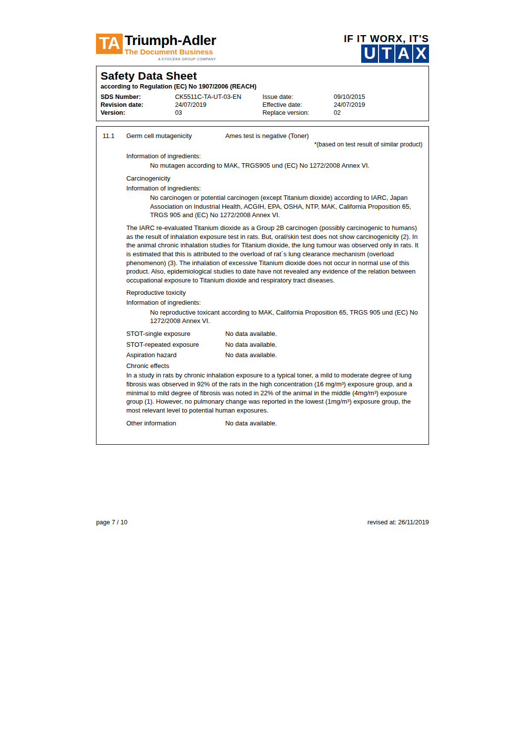TA
Triumph-Adler
The Document Business
A KYOCERA GROUP COMPANY
IF IT WORX, IT'S
UTAX
Safety Data Sheet
according to Regulation (EC) No 1907/2006 (REACH)
| SDS Number: | CK5511C-TA-UT-03-EN | Issue date: | 09/10/2015 |
| Revision date: | 24/07/2019 | Effective date: | 24/07/2019 |
| Version: | 03 | Replace version: | 02 |
11.1
Germ cell mutagenicity
Ames test is negative (Toner)
*(based on test result of similar product)
Information of ingredients:
No mutagen according to MAK, TRGS905 und (EC) No 1272/2008 Annex VI.
Carcinogenicity
Information of ingredients:
No carcinogen or potential carcinogen (except Titanium dioxide) according to IARC, Japan Association on Industrial Health, ACGIH, EPA, OSHA, NTP, MAK, California Proposition 65, TRGS 905 and (EC) No 1272/2008 Annex VI.
The IARC re-evaluated Titanium dioxide as a Group 2B carcinogen (possibly carcinogenic to humans) as the result of inhalation exposure test in rats. But, oral/skin test does not show carcinogenicity (2). In the animal chronic inhalation studies for Titanium dioxide, the lung tumour was observed only in rats. It is estimated that this is attributed to the overload of rat´s lung clearance mechanism (overload phenomenon) (3). The inhalation of excessive Titanium dioxide does not occur in normal use of this product. Also, epidemiological studies to date have not revealed any evidence of the relation between occupational exposure to Titanium dioxide and respiratory tract diseases.
Reproductive toxicity
Information of ingredients:
No reproductive toxicant according to MAK, California Proposition 65, TRGS 905 und (EC) No 1272/2008 Annex VI.
STOT-single exposure
No data available.
STOT-repeated exposure
No data available.
Aspiration hazard
No data available.
Chronic effects
In a study in rats by chronic inhalation exposure to a typical toner, a mild to moderate degree of lung fibrosis was observed in 92% of the rats in the high concentration (16 mg/m³) exposure group, and a minimal to mild degree of fibrosis was noted in 22% of the animal in the middle (4mg/m³) exposure group (1). However, no pulmonary change was reported in the lowest (1mg/m³) exposure group, the most relevant level to potential human exposures.
Other information
No data available.
page 7 / 10
revised at: 26/11/2019